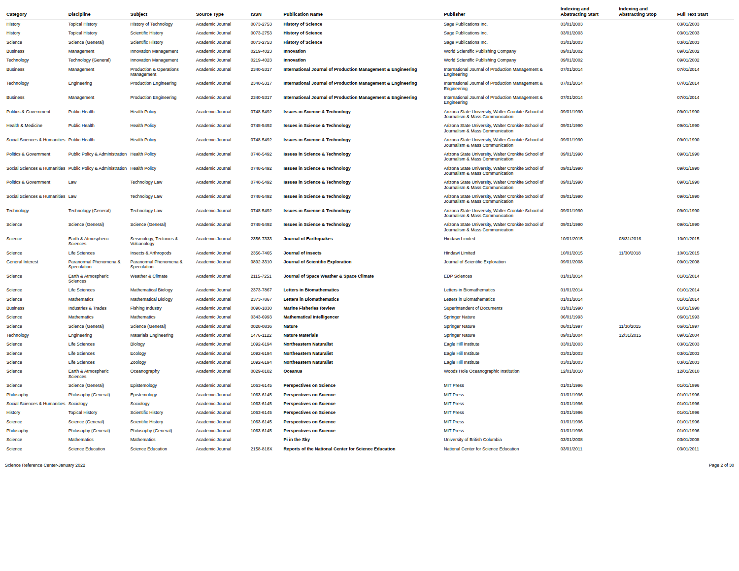| Category | Discipline | Subject | Source Type | ISSN | Publication Name | Publisher | Indexing and Abstracting Start | Indexing and Abstracting Stop | Full Text Start |
| --- | --- | --- | --- | --- | --- | --- | --- | --- | --- |
| History | Topical History | History of Technology | Academic Journal | 0073-2753 | History of Science | Sage Publications Inc. | 03/01/2003 | | 03/01/2003 |
| History | Topical History | Scientific History | Academic Journal | 0073-2753 | History of Science | Sage Publications Inc. | 03/01/2003 | | 03/01/2003 |
| Science | Science (General) | Scientific History | Academic Journal | 0073-2753 | History of Science | Sage Publications Inc. | 03/01/2003 | | 03/01/2003 |
| Business | Management | Innovation Management | Academic Journal | 0219-4023 | Innovation | World Scientific Publishing Company | 09/01/2002 | | 09/01/2002 |
| Technology | Technology (General) | Innovation Management | Academic Journal | 0219-4023 | Innovation | World Scientific Publishing Company | 09/01/2002 | | 09/01/2002 |
| Business | Management | Production & Operations Management | Academic Journal | 2340-5317 | International Journal of Production Management & Engineering | International Journal of Production Management & Engineering | 07/01/2014 | | 07/01/2014 |
| Technology | Engineering | Production Engineering | Academic Journal | 2340-5317 | International Journal of Production Management & Engineering | International Journal of Production Management & Engineering | 07/01/2014 | | 07/01/2014 |
| Business | Management | Production Engineering | Academic Journal | 2340-5317 | International Journal of Production Management & Engineering | International Journal of Production Management & Engineering | 07/01/2014 | | 07/01/2014 |
| Politics & Government | Public Health | Health Policy | Academic Journal | 0748-5492 | Issues in Science & Technology | Arizona State University, Walter Cronkite School of Journalism & Mass Communication | 09/01/1990 | | 09/01/1990 |
| Health & Medicine | Public Health | Health Policy | Academic Journal | 0748-5492 | Issues in Science & Technology | Arizona State University, Walter Cronkite School of Journalism & Mass Communication | 09/01/1990 | | 09/01/1990 |
| Social Sciences & Humanities | Public Health | Health Policy | Academic Journal | 0748-5492 | Issues in Science & Technology | Arizona State University, Walter Cronkite School of Journalism & Mass Communication | 09/01/1990 | | 09/01/1990 |
| Politics & Government | Public Policy & Administration | Health Policy | Academic Journal | 0748-5492 | Issues in Science & Technology | Arizona State University, Walter Cronkite School of Journalism & Mass Communication | 09/01/1990 | | 09/01/1990 |
| Social Sciences & Humanities | Public Policy & Administration | Health Policy | Academic Journal | 0748-5492 | Issues in Science & Technology | Arizona State University, Walter Cronkite School of Journalism & Mass Communication | 09/01/1990 | | 09/01/1990 |
| Politics & Government | Law | Technology Law | Academic Journal | 0748-5492 | Issues in Science & Technology | Arizona State University, Walter Cronkite School of Journalism & Mass Communication | 09/01/1990 | | 09/01/1990 |
| Social Sciences & Humanities | Law | Technology Law | Academic Journal | 0748-5492 | Issues in Science & Technology | Arizona State University, Walter Cronkite School of Journalism & Mass Communication | 09/01/1990 | | 09/01/1990 |
| Technology | Technology (General) | Technology Law | Academic Journal | 0748-5492 | Issues in Science & Technology | Arizona State University, Walter Cronkite School of Journalism & Mass Communication | 09/01/1990 | | 09/01/1990 |
| Science | Science (General) | Science (General) | Academic Journal | 0748-5492 | Issues in Science & Technology | Arizona State University, Walter Cronkite School of Journalism & Mass Communication | 09/01/1990 | | 09/01/1990 |
| Science | Earth & Atmospheric Sciences | Seismology, Tectonics & Volcanology | Academic Journal | 2356-7333 | Journal of Earthquakes | Hindawi Limited | 10/01/2015 | 08/31/2016 | 10/01/2015 |
| Science | Life Sciences | Insects & Arthropods | Academic Journal | 2356-7465 | Journal of Insects | Hindawi Limited | 10/01/2015 | 11/30/2018 | 10/01/2015 |
| General Interest | Paranormal Phenomena & Speculation | Paranormal Phenomena & Speculation | Academic Journal | 0892-3310 | Journal of Scientific Exploration | Journal of Scientific Exploration | 09/01/2008 | | 09/01/2008 |
| Science | Earth & Atmospheric Sciences | Weather & Climate | Academic Journal | 2115-7251 | Journal of Space Weather & Space Climate | EDP Sciences | 01/01/2014 | | 01/01/2014 |
| Science | Life Sciences | Mathematical Biology | Academic Journal | 2373-7867 | Letters in Biomathematics | Letters in Biomathematics | 01/01/2014 | | 01/01/2014 |
| Science | Mathematics | Mathematical Biology | Academic Journal | 2373-7867 | Letters in Biomathematics | Letters in Biomathematics | 01/01/2014 | | 01/01/2014 |
| Business | Industries & Trades | Fishing Industry | Academic Journal | 0090-1830 | Marine Fisheries Review | Superintendent of Documents | 01/01/1990 | | 01/01/1990 |
| Science | Mathematics | Mathematics | Academic Journal | 0343-6993 | Mathematical Intelligencer | Springer Nature | 06/01/1993 | | 06/01/1993 |
| Science | Science (General) | Science (General) | Academic Journal | 0028-0836 | Nature | Springer Nature | 06/01/1997 | 11/30/2015 | 06/01/1997 |
| Technology | Engineering | Materials Engineering | Academic Journal | 1476-1122 | Nature Materials | Springer Nature | 09/01/2004 | 12/31/2015 | 09/01/2004 |
| Science | Life Sciences | Biology | Academic Journal | 1092-6194 | Northeastern Naturalist | Eagle Hill Institute | 03/01/2003 | | 03/01/2003 |
| Science | Life Sciences | Ecology | Academic Journal | 1092-6194 | Northeastern Naturalist | Eagle Hill Institute | 03/01/2003 | | 03/01/2003 |
| Science | Life Sciences | Zoology | Academic Journal | 1092-6194 | Northeastern Naturalist | Eagle Hill Institute | 03/01/2003 | | 03/01/2003 |
| Science | Earth & Atmospheric Sciences | Oceanography | Academic Journal | 0029-8182 | Oceanus | Woods Hole Oceanographic Institution | 12/01/2010 | | 12/01/2010 |
| Science | Science (General) | Epistemology | Academic Journal | 1063-6145 | Perspectives on Science | MIT Press | 01/01/1996 | | 01/01/1996 |
| Philosophy | Philosophy (General) | Epistemology | Academic Journal | 1063-6145 | Perspectives on Science | MIT Press | 01/01/1996 | | 01/01/1996 |
| Social Sciences & Humanities | Sociology | Sociology | Academic Journal | 1063-6145 | Perspectives on Science | MIT Press | 01/01/1996 | | 01/01/1996 |
| History | Topical History | Scientific History | Academic Journal | 1063-6145 | Perspectives on Science | MIT Press | 01/01/1996 | | 01/01/1996 |
| Science | Science (General) | Scientific History | Academic Journal | 1063-6145 | Perspectives on Science | MIT Press | 01/01/1996 | | 01/01/1996 |
| Philosophy | Philosophy (General) | Philosophy (General) | Academic Journal | 1063-6145 | Perspectives on Science | MIT Press | 01/01/1996 | | 01/01/1996 |
| Science | Mathematics | Mathematics | Academic Journal | | Pi in the Sky | University of British Columbia | 03/01/2008 | | 03/01/2008 |
| Science | Science Education | Science Education | Academic Journal | 2158-818X | Reports of the National Center for Science Education | National Center for Science Education | 03/01/2011 | | 03/01/2011 |
Science Reference Center-January 2022 Page 2 of 30